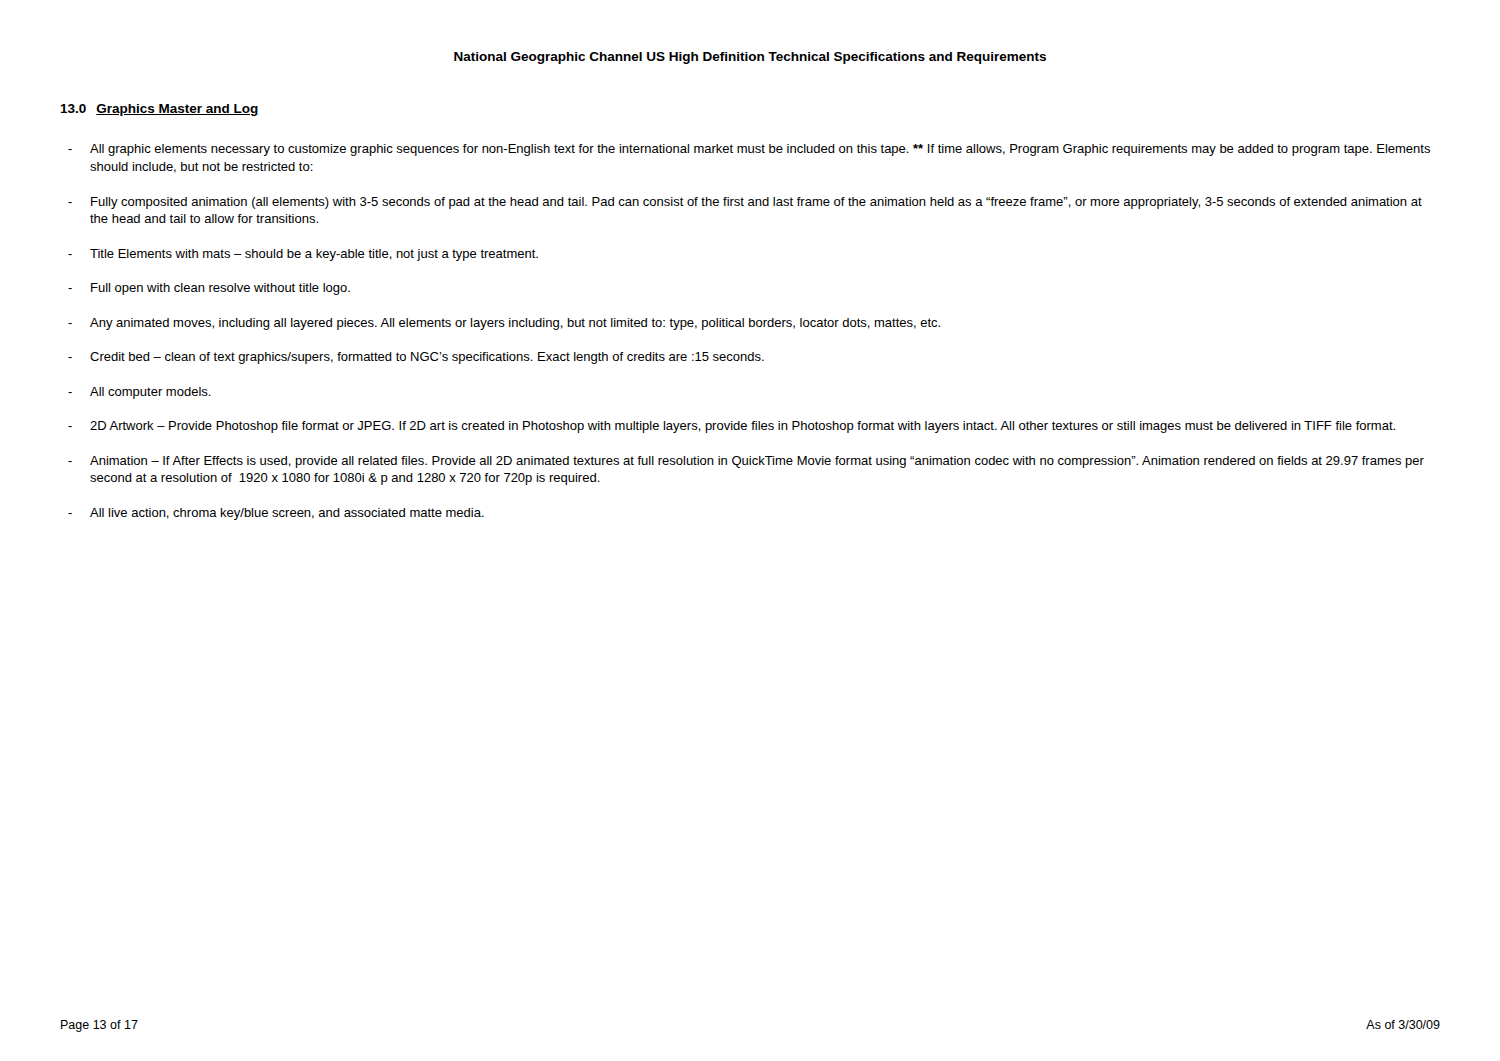National Geographic Channel US High Definition Technical Specifications and Requirements
13.0 Graphics Master and Log
All graphic elements necessary to customize graphic sequences for non-English text for the international market must be included on this tape. ** If time allows, Program Graphic requirements may be added to program tape. Elements should include, but not be restricted to:
Fully composited animation (all elements) with 3-5 seconds of pad at the head and tail. Pad can consist of the first and last frame of the animation held as a “freeze frame”, or more appropriately, 3-5 seconds of extended animation at the head and tail to allow for transitions.
Title Elements with mats – should be a key-able title, not just a type treatment.
Full open with clean resolve without title logo.
Any animated moves, including all layered pieces. All elements or layers including, but not limited to: type, political borders, locator dots, mattes, etc.
Credit bed – clean of text graphics/supers, formatted to NGC’s specifications. Exact length of credits are :15 seconds.
All computer models.
2D Artwork – Provide Photoshop file format or JPEG. If 2D art is created in Photoshop with multiple layers, provide files in Photoshop format with layers intact. All other textures or still images must be delivered in TIFF file format.
Animation – If After Effects is used, provide all related files. Provide all 2D animated textures at full resolution in QuickTime Movie format using “animation codec with no compression”. Animation rendered on fields at 29.97 frames per second at a resolution of 1920 x 1080 for 1080i & p and 1280 x 720 for 720p is required.
All live action, chroma key/blue screen, and associated matte media.
Page 13 of 17 As of 3/30/09